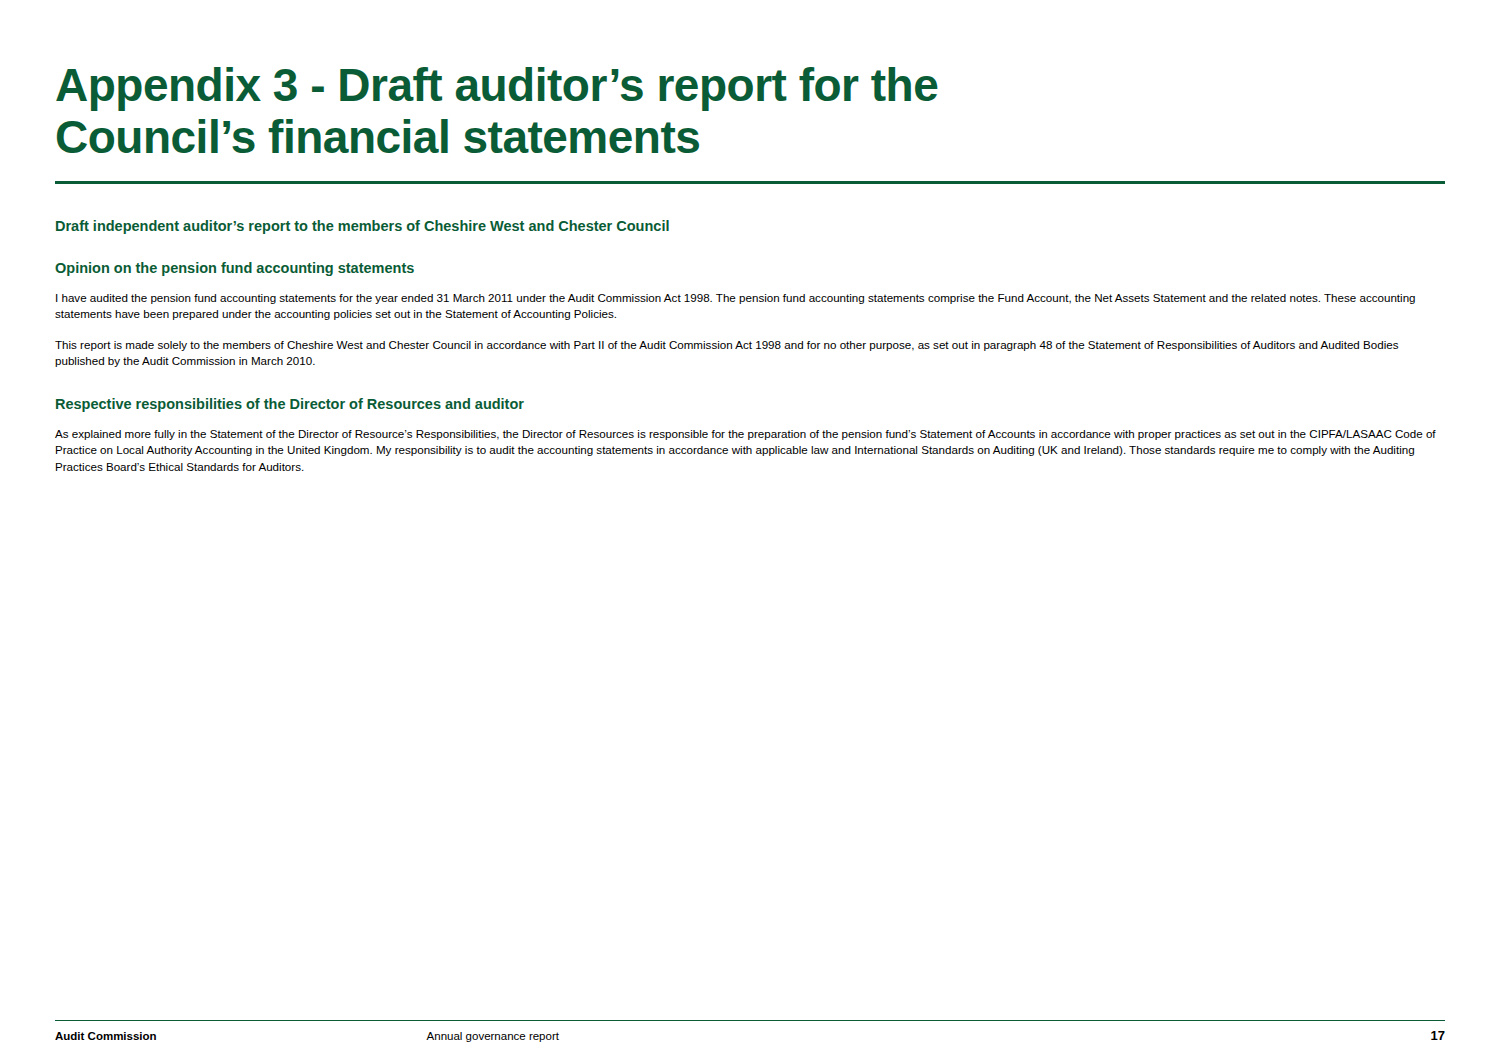Appendix 3 - Draft auditor’s report for the Council’s financial statements
Draft independent auditor’s report to the members of Cheshire West and Chester Council
Opinion on the pension fund accounting statements
I have audited the pension fund accounting statements for the year ended 31 March 2011 under the Audit Commission Act 1998. The pension fund accounting statements comprise the Fund Account, the Net Assets Statement and the related notes. These accounting statements have been prepared under the accounting policies set out in the Statement of Accounting Policies.
This report is made solely to the members of Cheshire West and Chester Council in accordance with Part II of the Audit Commission Act 1998 and for no other purpose, as set out in paragraph 48 of the Statement of Responsibilities of Auditors and Audited Bodies published by the Audit Commission in March 2010.
Respective responsibilities of the Director of Resources and auditor
As explained more fully in the Statement of the Director of Resource’s Responsibilities, the Director of Resources is responsible for the preparation of the pension fund’s Statement of Accounts in accordance with proper practices as set out in the CIPFA/LASAAC Code of Practice on Local Authority Accounting in the United Kingdom. My responsibility is to audit the accounting statements in accordance with applicable law and International Standards on Auditing (UK and Ireland). Those standards require me to comply with the Auditing Practices Board’s Ethical Standards for Auditors.
Audit Commission
Annual governance report
17